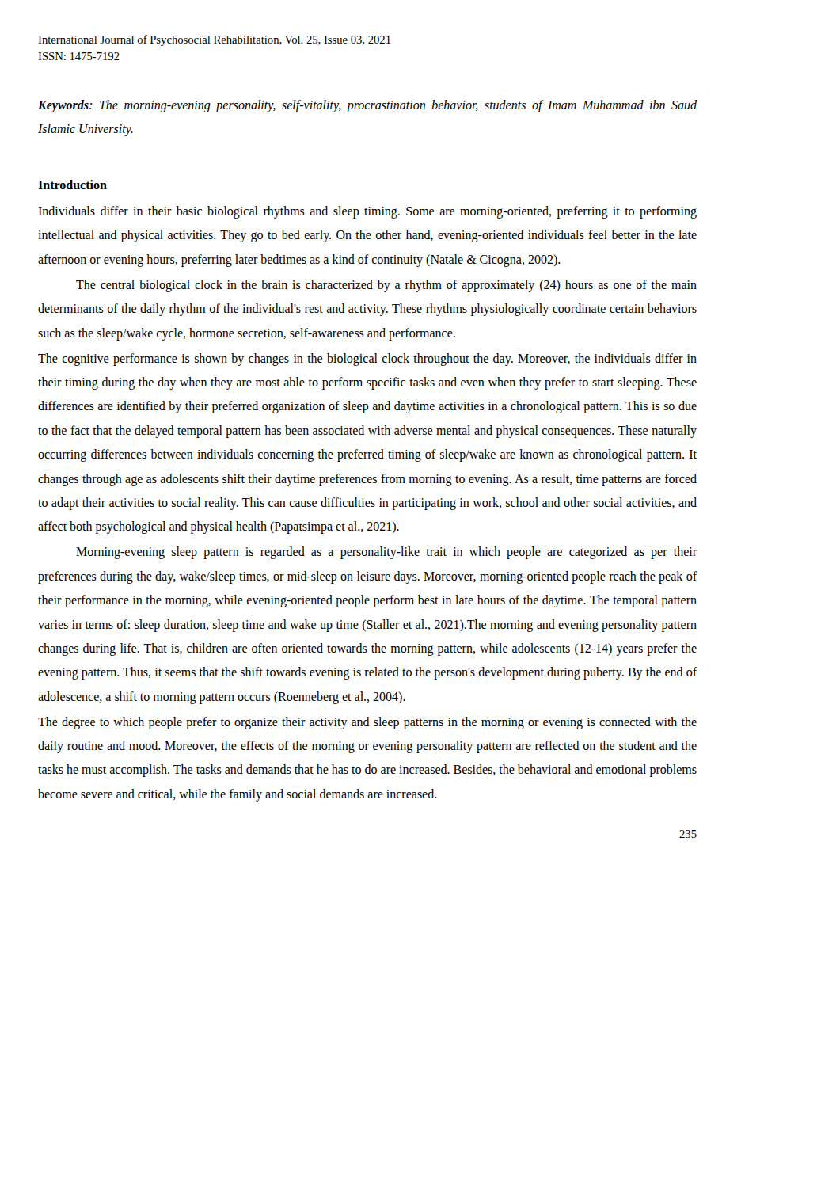International Journal of Psychosocial Rehabilitation, Vol. 25, Issue 03, 2021
ISSN: 1475-7192
Keywords: The morning-evening personality, self-vitality, procrastination behavior, students of Imam Muhammad ibn Saud Islamic University.
Introduction
Individuals differ in their basic biological rhythms and sleep timing. Some are morning-oriented, preferring it to performing intellectual and physical activities. They go to bed early. On the other hand, evening-oriented individuals feel better in the late afternoon or evening hours, preferring later bedtimes as a kind of continuity (Natale & Cicogna, 2002).
The central biological clock in the brain is characterized by a rhythm of approximately (24) hours as one of the main determinants of the daily rhythm of the individual's rest and activity. These rhythms physiologically coordinate certain behaviors such as the sleep/wake cycle, hormone secretion, self-awareness and performance.
The cognitive performance is shown by changes in the biological clock throughout the day. Moreover, the individuals differ in their timing during the day when they are most able to perform specific tasks and even when they prefer to start sleeping. These differences are identified by their preferred organization of sleep and daytime activities in a chronological pattern. This is so due to the fact that the delayed temporal pattern has been associated with adverse mental and physical consequences. These naturally occurring differences between individuals concerning the preferred timing of sleep/wake are known as chronological pattern. It changes through age as adolescents shift their daytime preferences from morning to evening. As a result, time patterns are forced to adapt their activities to social reality. This can cause difficulties in participating in work, school and other social activities, and affect both psychological and physical health (Papatsimpa et al., 2021).
Morning-evening sleep pattern is regarded as a personality-like trait in which people are categorized as per their preferences during the day, wake/sleep times, or mid-sleep on leisure days. Moreover, morning-oriented people reach the peak of their performance in the morning, while evening-oriented people perform best in late hours of the daytime. The temporal pattern varies in terms of: sleep duration, sleep time and wake up time (Staller et al., 2021).The morning and evening personality pattern changes during life. That is, children are often oriented towards the morning pattern, while adolescents (12-14) years prefer the evening pattern. Thus, it seems that the shift towards evening is related to the person's development during puberty. By the end of adolescence, a shift to morning pattern occurs (Roenneberg et al., 2004).
The degree to which people prefer to organize their activity and sleep patterns in the morning or evening is connected with the daily routine and mood. Moreover, the effects of the morning or evening personality pattern are reflected on the student and the tasks he must accomplish. The tasks and demands that he has to do are increased. Besides, the behavioral and emotional problems become severe and critical, while the family and social demands are increased.
235